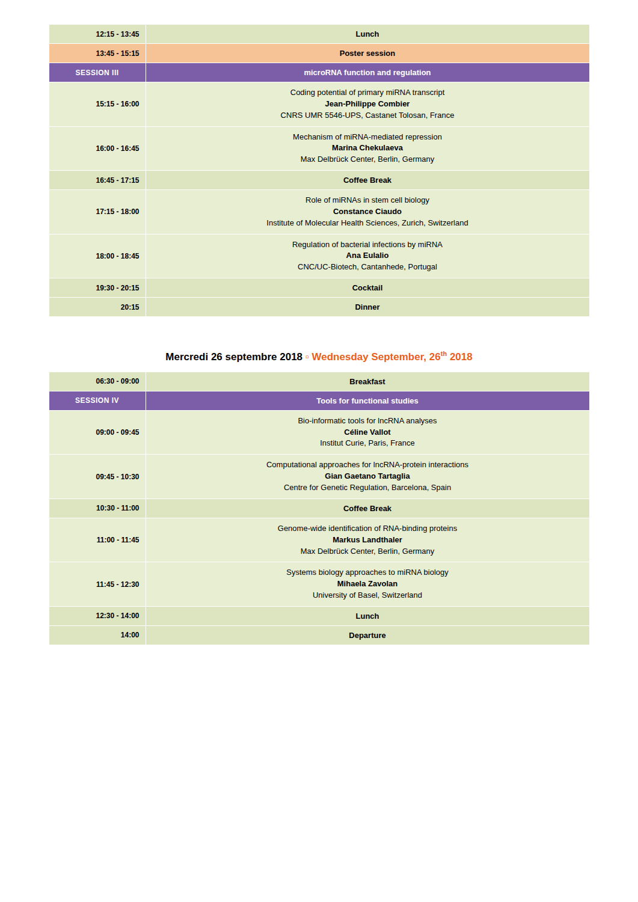| 12:15 - 13:45 | Lunch |
| 13:45 - 15:15 | Poster session |
| SESSION III | microRNA function and regulation |
| 15:15 - 16:00 | Coding potential of primary miRNA transcript Jean-Philippe Combier CNRS UMR 5546-UPS, Castanet Tolosan, France |
| 16:00 - 16:45 | Mechanism of miRNA-mediated repression Marina Chekulaeva Max Delbrück Center, Berlin, Germany |
| 16:45 - 17:15 | Coffee Break |
| 17:15 - 18:00 | Role of miRNAs in stem cell biology Constance Ciaudo Institute of Molecular Health Sciences, Zurich, Switzerland |
| 18:00 - 18:45 | Regulation of bacterial infections by miRNA Ana Eulalio CNC/UC-Biotech, Cantanhede, Portugal |
| 19:30 - 20:15 | Cocktail |
| 20:15 | Dinner |
Mercredi 26 septembre 2018 ▫ Wednesday September, 26th 2018
| 06:30 - 09:00 | Breakfast |
| SESSION IV | Tools for functional studies |
| 09:00 - 09:45 | Bio-informatic tools for lncRNA analyses Céline Vallot Institut Curie, Paris, France |
| 09:45 - 10:30 | Computational approaches for lncRNA-protein interactions Gian Gaetano Tartaglia Centre for Genetic Regulation, Barcelona, Spain |
| 10:30 - 11:00 | Coffee Break |
| 11:00 - 11:45 | Genome-wide identification of RNA-binding proteins Markus Landthaler Max Delbrück Center, Berlin, Germany |
| 11:45 - 12:30 | Systems biology approaches to miRNA biology Mihaela Zavolan University of Basel, Switzerland |
| 12:30 - 14:00 | Lunch |
| 14:00 | Departure |